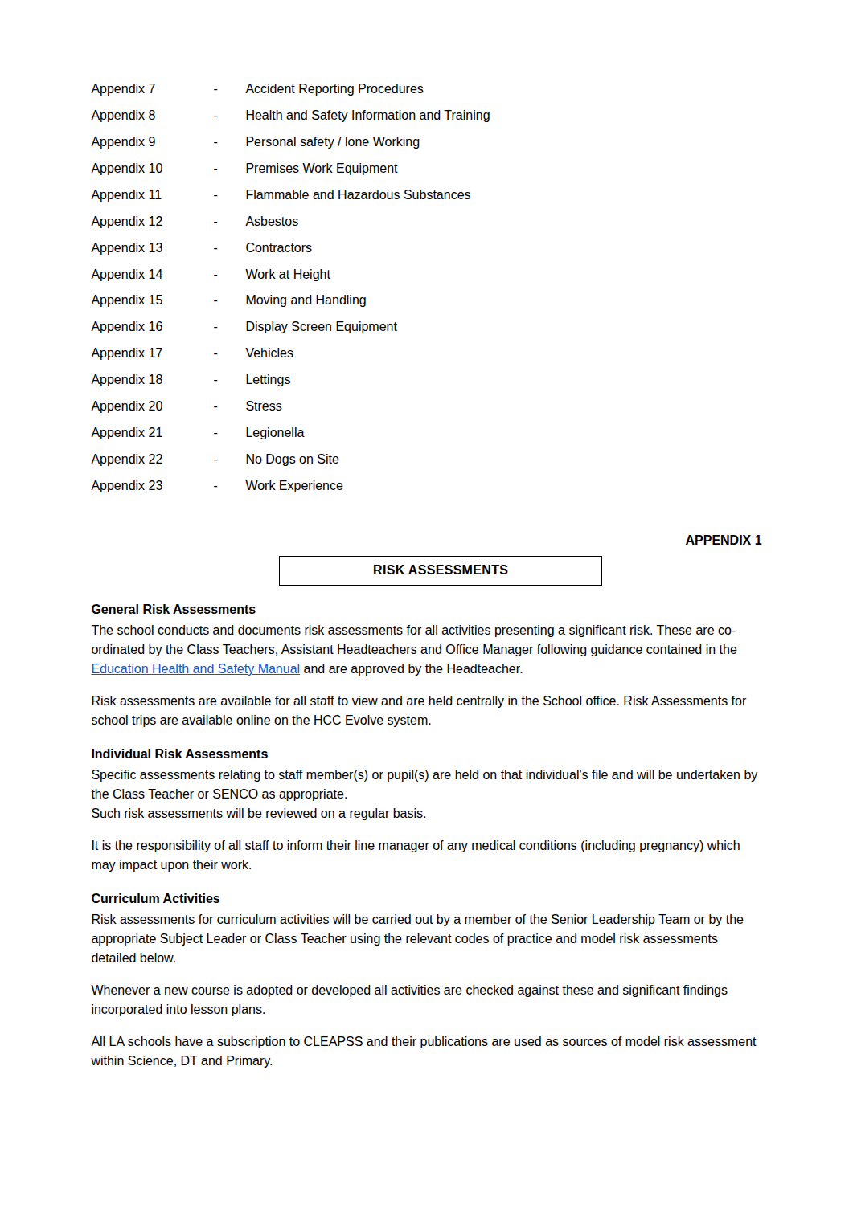| Appendix 7 | - | Accident Reporting Procedures |
| Appendix 8 | - | Health and Safety Information and Training |
| Appendix 9 | - | Personal safety / lone Working |
| Appendix 10 | - | Premises Work Equipment |
| Appendix 11 | - | Flammable and Hazardous Substances |
| Appendix 12 | - | Asbestos |
| Appendix 13 | - | Contractors |
| Appendix 14 | - | Work at Height |
| Appendix 15 | - | Moving and Handling |
| Appendix 16 | - | Display Screen Equipment |
| Appendix 17 | - | Vehicles |
| Appendix 18 | - | Lettings |
| Appendix 20 | - | Stress |
| Appendix 21 | - | Legionella |
| Appendix 22 | - | No Dogs on Site |
| Appendix 23 | - | Work Experience |
APPENDIX 1
RISK ASSESSMENTS
General Risk Assessments
The school conducts and documents risk assessments for all activities presenting a significant risk. These are co-ordinated by the Class Teachers, Assistant Headteachers and Office Manager following guidance contained in the Education Health and Safety Manual and are approved by the Headteacher.
Risk assessments are available for all staff to view and are held centrally in the School office. Risk Assessments for school trips are available online on the HCC Evolve system.
Individual Risk Assessments
Specific assessments relating to staff member(s) or pupil(s) are held on that individual's file and will be undertaken by the Class Teacher or SENCO as appropriate.
Such risk assessments will be reviewed on a regular basis.
It is the responsibility of all staff to inform their line manager of any medical conditions (including pregnancy) which may impact upon their work.
Curriculum Activities
Risk assessments for curriculum activities will be carried out by a member of the Senior Leadership Team or by the appropriate Subject Leader or Class Teacher using the relevant codes of practice and model risk assessments detailed below.
Whenever a new course is adopted or developed all activities are checked against these and significant findings incorporated into lesson plans.
All LA schools have a subscription to CLEAPSS and their publications are used as sources of model risk assessment within Science, DT and Primary.